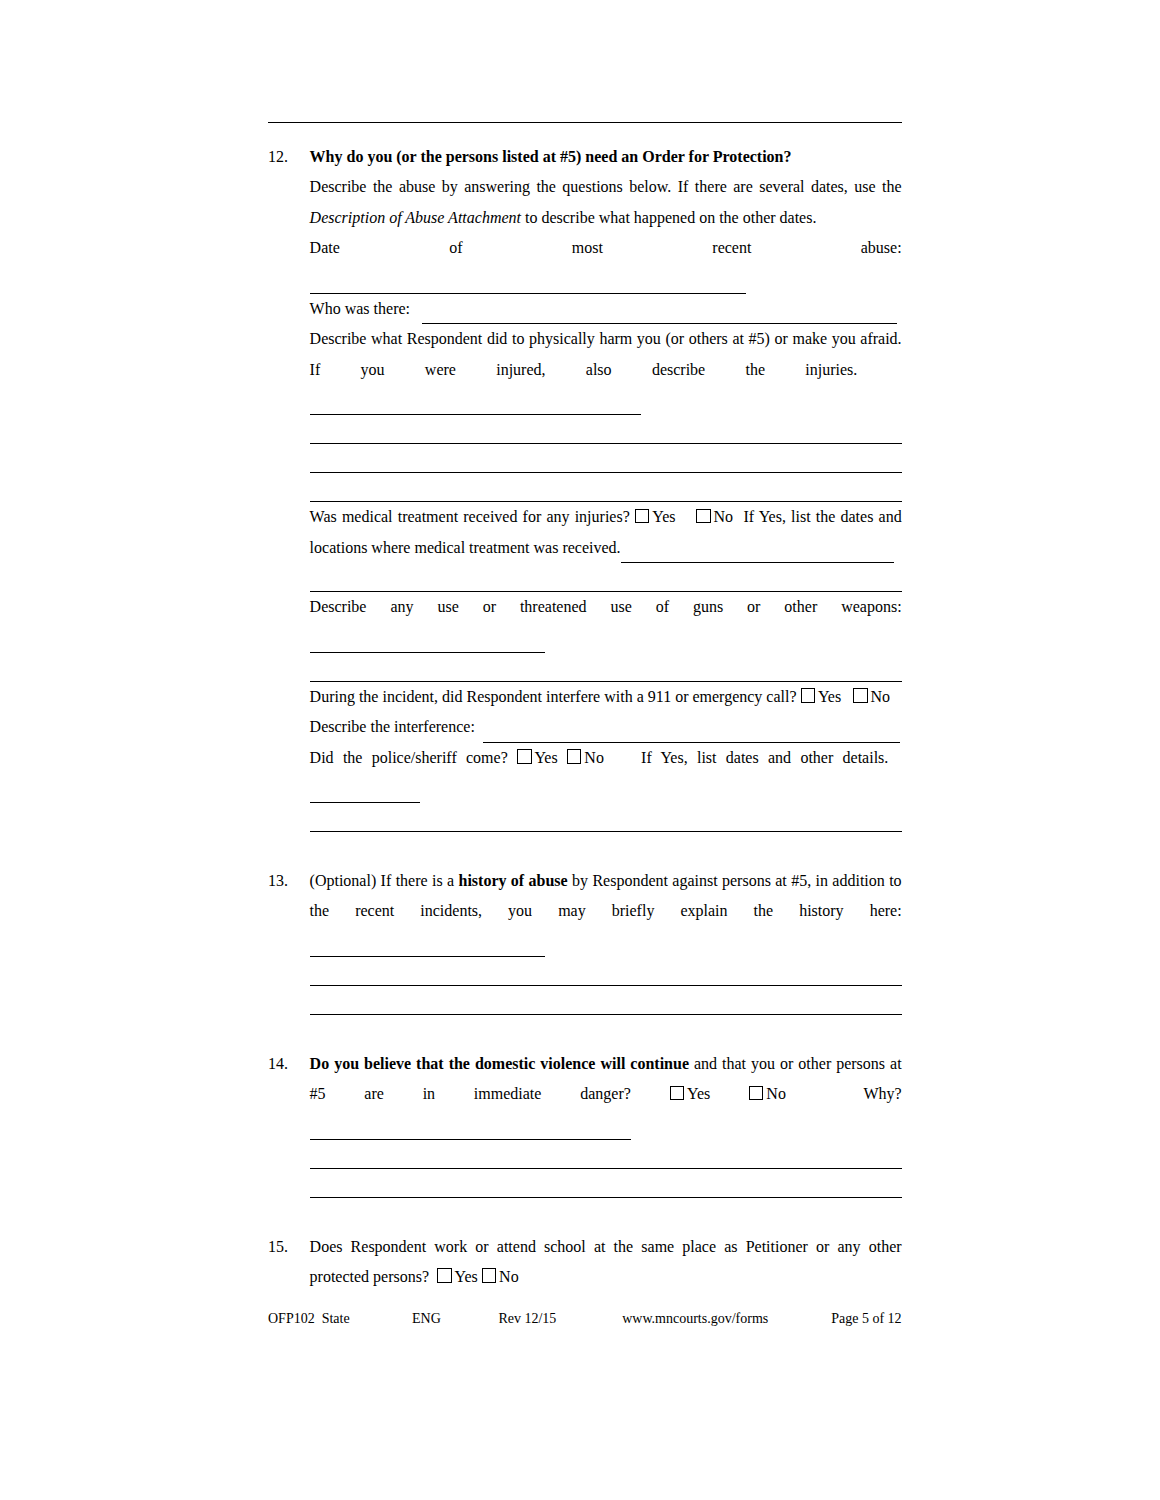12.
Why do you (or the persons listed at #5) need an Order for Protection?
Describe the abuse by answering the questions below. If there are several dates, use the Description of Abuse Attachment to describe what happened on the other dates.
Date of most recent abuse:
Who was there:
Describe what Respondent did to physically harm you (or others at #5) or make you afraid. If you were injured, also describe the injuries.
Was medical treatment received for any injuries? Yes No If Yes, list the dates and locations where medical treatment was received.
Describe any use or threatened use of guns or other weapons:
During the incident, did Respondent interfere with a 911 or emergency call? Yes No
Describe the interference:
Did the police/sheriff come? Yes No If Yes, list dates and other details.
13.
(Optional) If there is a history of abuse by Respondent against persons at #5, in addition to the recent incidents, you may briefly explain the history here:
14.
Do you believe that the domestic violence will continue and that you or other persons at #5 are in immediate danger? Yes No Why?
15.
Does Respondent work or attend school at the same place as Petitioner or any other protected persons? Yes No
OFP102 State
ENG
Rev 12/15
www.mncourts.gov/forms
Page 5 of 12